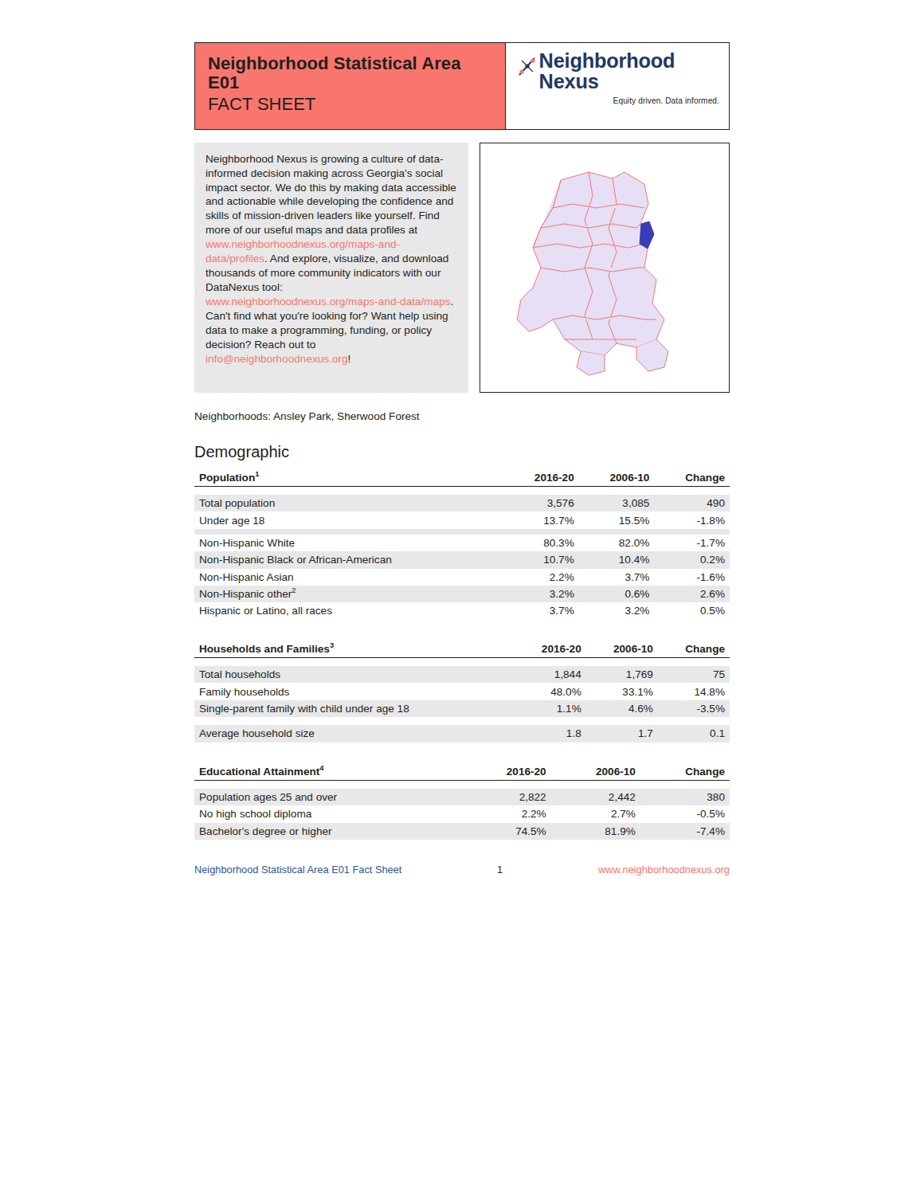Neighborhood Statistical Area E01
FACT SHEET
Neighborhood
Nexus
Equity driven. Data informed.
Neighborhood Nexus is growing a culture of data-informed decision making across Georgia's social impact sector. We do this by making data accessible and actionable while developing the confidence and skills of mission-driven leaders like yourself. Find more of our useful maps and data profiles at www.neighborhoodnexus.org/maps-and-data/profiles. And explore, visualize, and download thousands of more community indicators with our DataNexus tool: www.neighborhoodnexus.org/maps-and-data/maps. Can't find what you're looking for? Want help using data to make a programming, funding, or policy decision? Reach out to info@neighborhoodnexus.org!
Neighborhoods: Ansley Park, Sherwood Forest
Demographic
| Population 1 | 2016-20 | 2006-10 | Change |
| Total population | 3,576 | 3,085 | 490 |
| Under age 18 | 13.7% | 15.5% | -1.8% |
| Non-Hispanic White | 80.3% | 82.0% | -1.7% |
| Non-Hispanic Black or African-American | 10.7% | 10.4% | 0.2% |
| Non-Hispanic Asian | 2.2% | 3.7% | -1.6% |
| Non-Hispanic other 2 | 3.2% | 0.6% | 2.6% |
| Hispanic or Latino, all races | 3.7% | 3.2% | 0.5% |
| Households and Families 3 | 2016-20 | 2006-10 | Change |
| Total households | 1,844 | 1,769 | 75 |
| Family households | 48.0% | 33.1% | 14.8% |
| Single-parent family with child under age 18 | 1.1% | 4.6% | -3.5% |
| Average household size | 1.8 | 1.7 | 0.1 |
| Educational Attainment 4 | 2016-20 | 2006-10 | Change |
| Population ages 25 and over | 2,822 | 2,442 | 380 |
| No high school diploma | 2.2% | 2.7% | -0.5% |
| Bachelor's degree or higher | 74.5% | 81.9% | -7.4% |
Neighborhood Statistical Area E01 Fact Sheet
1
www.neighborhoodnexus.org